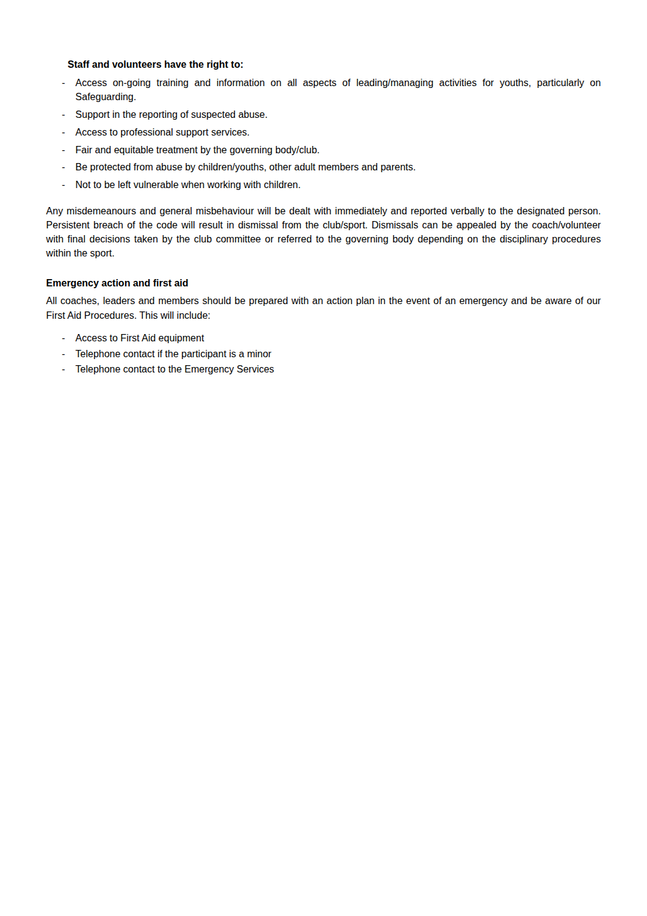Staff and volunteers have the right to:
Access on-going training and information on all aspects of leading/managing activities for youths, particularly on Safeguarding.
Support in the reporting of suspected abuse.
Access to professional support services.
Fair and equitable treatment by the governing body/club.
Be protected from abuse by children/youths, other adult members and parents.
Not to be left vulnerable when working with children.
Any misdemeanours and general misbehaviour will be dealt with immediately and reported verbally to the designated person. Persistent breach of the code will result in dismissal from the club/sport. Dismissals can be appealed by the coach/volunteer with final decisions taken by the club committee or referred to the governing body depending on the disciplinary procedures within the sport.
Emergency action and first aid
All coaches, leaders and members should be prepared with an action plan in the event of an emergency and be aware of our First Aid Procedures. This will include:
Access to First Aid equipment
Telephone contact if the participant is a minor
Telephone contact to the Emergency Services